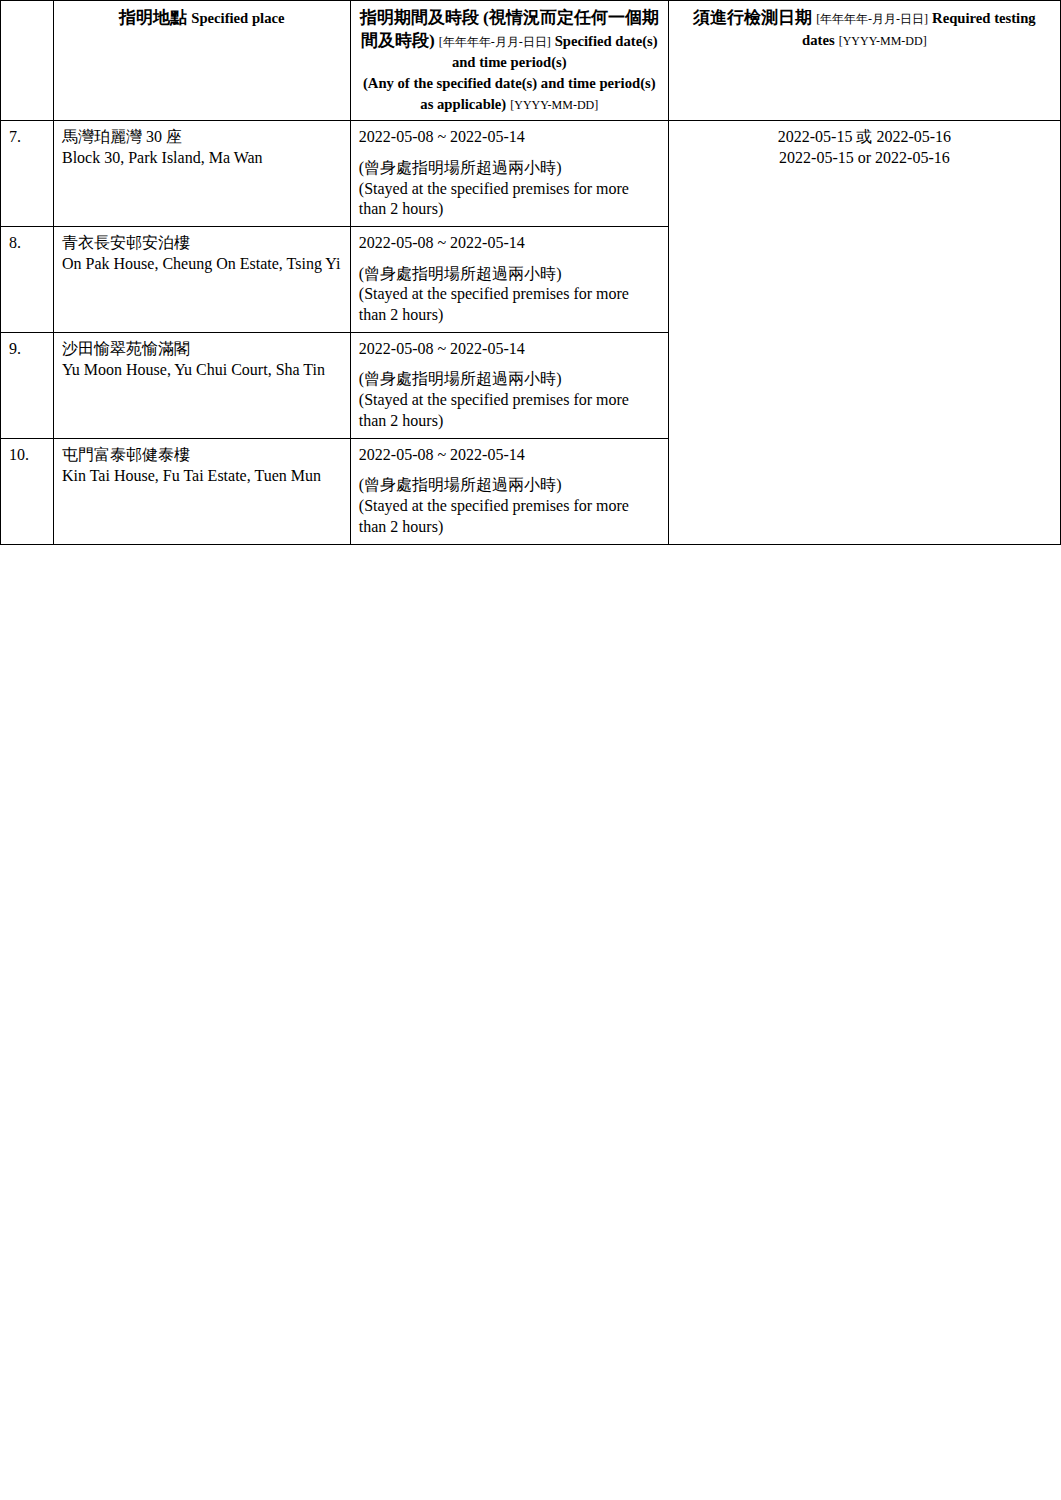| | 指明地點 Specified place | 指明期間及時段 (視情況而定任何一個期間及時段) [年年年年-月月-日日] Specified date(s) and time period(s) (Any of the specified date(s) and time period(s) as applicable) [YYYY-MM-DD] | 須進行檢測日期 [年年年年-月月-日日] Required testing dates [YYYY-MM-DD] |
| --- | --- | --- | --- |
| 7. | 馬灣珀麗灣 30 座 Block 30, Park Island, Ma Wan | 2022-05-08 ~ 2022-05-14 (曾身處指明場所超過兩小時) (Stayed at the specified premises for more than 2 hours) | 2022-05-15 或 2022-05-16 2022-05-15 or 2022-05-16 |
| 8. | 青衣長安邨安泊樓 On Pak House, Cheung On Estate, Tsing Yi | 2022-05-08 ~ 2022-05-14 (曾身處指明場所超過兩小時) (Stayed at the specified premises for more than 2 hours) |
| 9. | 沙田愉翠苑愉滿閣 Yu Moon House, Yu Chui Court, Sha Tin | 2022-05-08 ~ 2022-05-14 (曾身處指明場所超過兩小時) (Stayed at the specified premises for more than 2 hours) |
| 10. | 屯門富泰邨健泰樓 Kin Tai House, Fu Tai Estate, Tuen Mun | 2022-05-08 ~ 2022-05-14 (曾身處指明場所超過兩小時) (Stayed at the specified premises for more than 2 hours) |